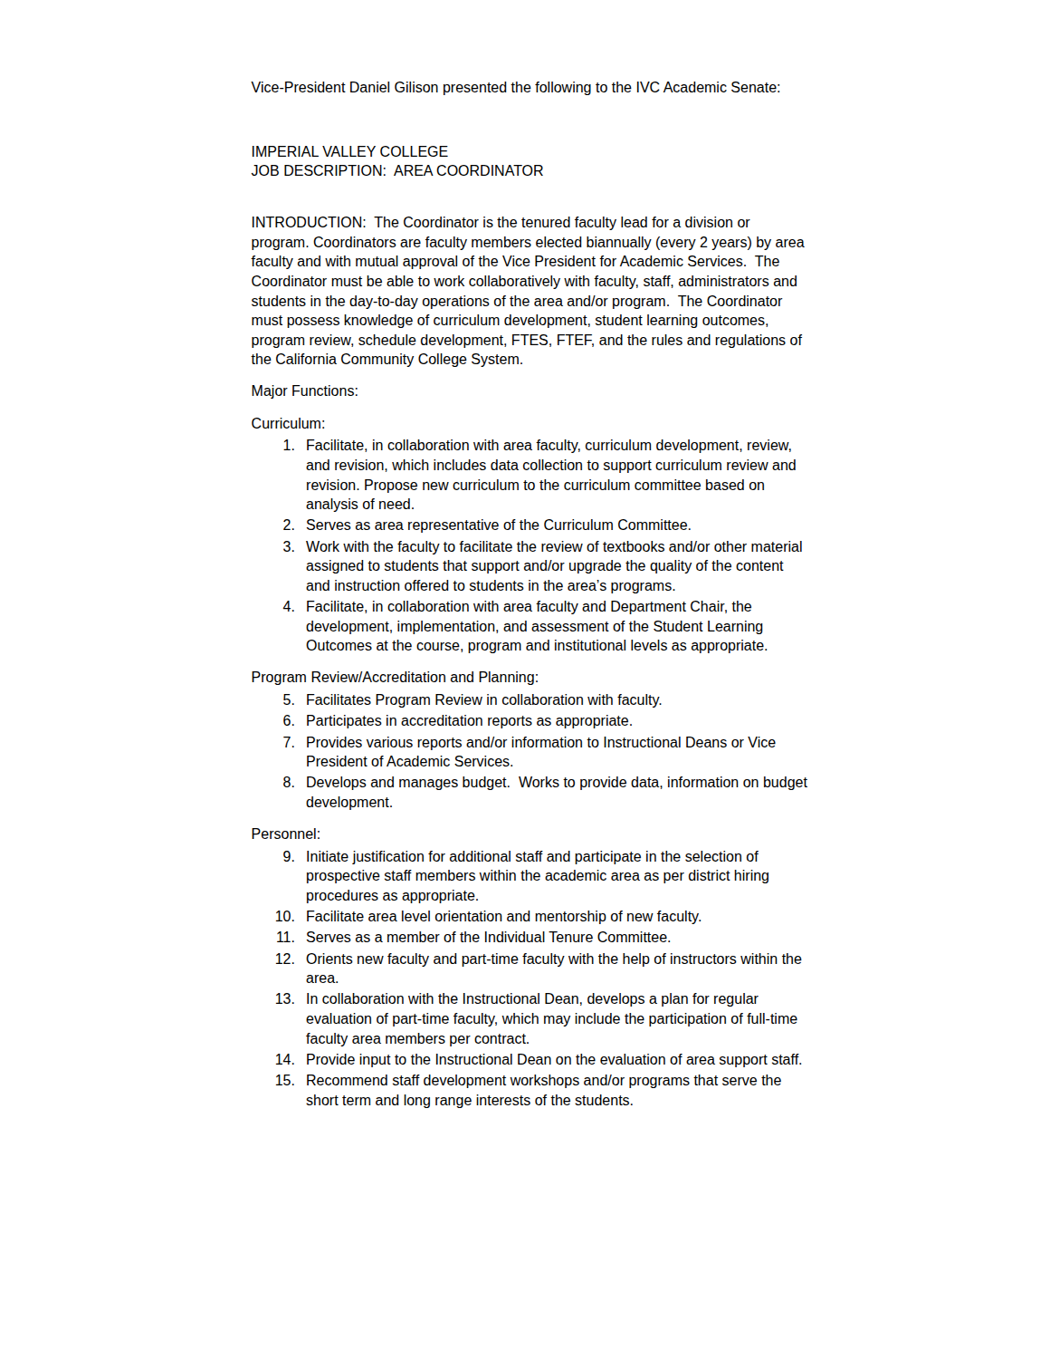Vice-President Daniel Gilison presented the following to the IVC Academic Senate:
IMPERIAL VALLEY COLLEGE
JOB DESCRIPTION: AREA COORDINATOR
INTRODUCTION: The Coordinator is the tenured faculty lead for a division or program. Coordinators are faculty members elected biannually (every 2 years) by area faculty and with mutual approval of the Vice President for Academic Services. The Coordinator must be able to work collaboratively with faculty, staff, administrators and students in the day-to-day operations of the area and/or program. The Coordinator must possess knowledge of curriculum development, student learning outcomes, program review, schedule development, FTES, FTEF, and the rules and regulations of the California Community College System.
Major Functions:
Curriculum:
Facilitate, in collaboration with area faculty, curriculum development, review, and revision, which includes data collection to support curriculum review and revision. Propose new curriculum to the curriculum committee based on analysis of need.
Serves as area representative of the Curriculum Committee.
Work with the faculty to facilitate the review of textbooks and/or other material assigned to students that support and/or upgrade the quality of the content and instruction offered to students in the area’s programs.
Facilitate, in collaboration with area faculty and Department Chair, the development, implementation, and assessment of the Student Learning Outcomes at the course, program and institutional levels as appropriate.
Program Review/Accreditation and Planning:
Facilitates Program Review in collaboration with faculty.
Participates in accreditation reports as appropriate.
Provides various reports and/or information to Instructional Deans or Vice President of Academic Services.
Develops and manages budget. Works to provide data, information on budget development.
Personnel:
Initiate justification for additional staff and participate in the selection of prospective staff members within the academic area as per district hiring procedures as appropriate.
Facilitate area level orientation and mentorship of new faculty.
Serves as a member of the Individual Tenure Committee.
Orients new faculty and part-time faculty with the help of instructors within the area.
In collaboration with the Instructional Dean, develops a plan for regular evaluation of part-time faculty, which may include the participation of full-time faculty area members per contract.
Provide input to the Instructional Dean on the evaluation of area support staff.
Recommend staff development workshops and/or programs that serve the short term and long range interests of the students.